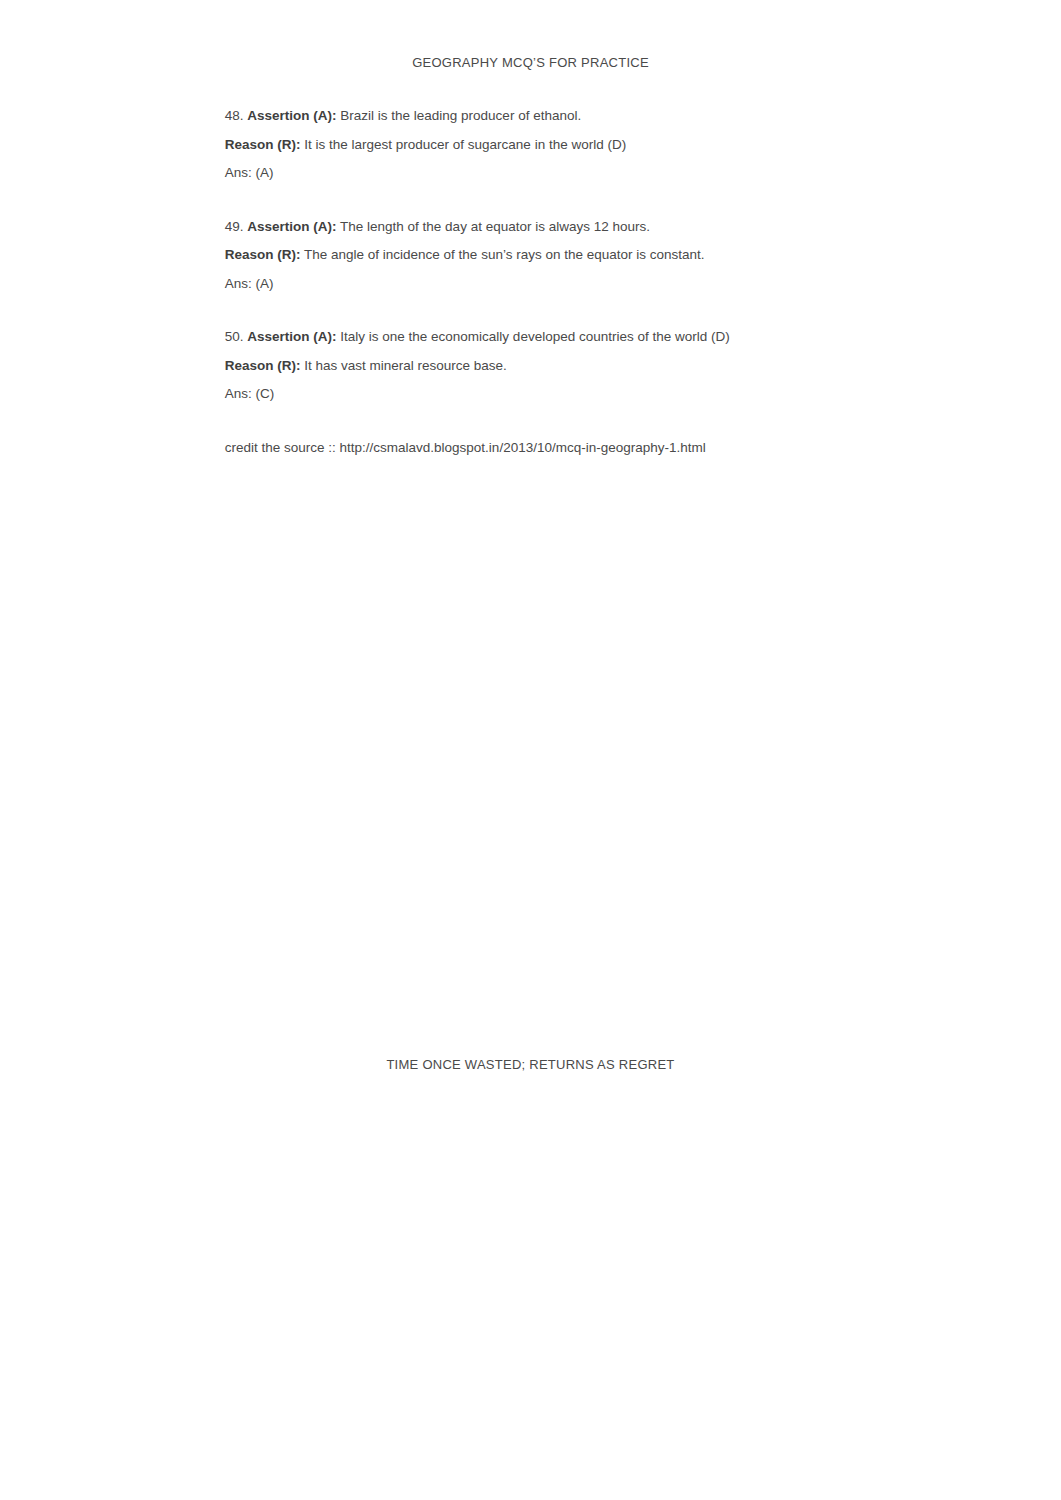GEOGRAPHY MCQ’S FOR PRACTICE
48. Assertion (A): Brazil is the leading producer of ethanol.
Reason (R): It is the largest producer of sugarcane in the world (D)
Ans: (A)
49. Assertion (A): The length of the day at equator is always 12 hours.
Reason (R): The angle of incidence of the sun’s rays on the equator is constant.
Ans: (A)
50. Assertion (A): Italy is one the economically developed countries of the world (D)
Reason (R): It has vast mineral resource base.
Ans: (C)
credit the source :: http://csmalavd.blogspot.in/2013/10/mcq-in-geography-1.html
TIME ONCE WASTED; RETURNS AS REGRET